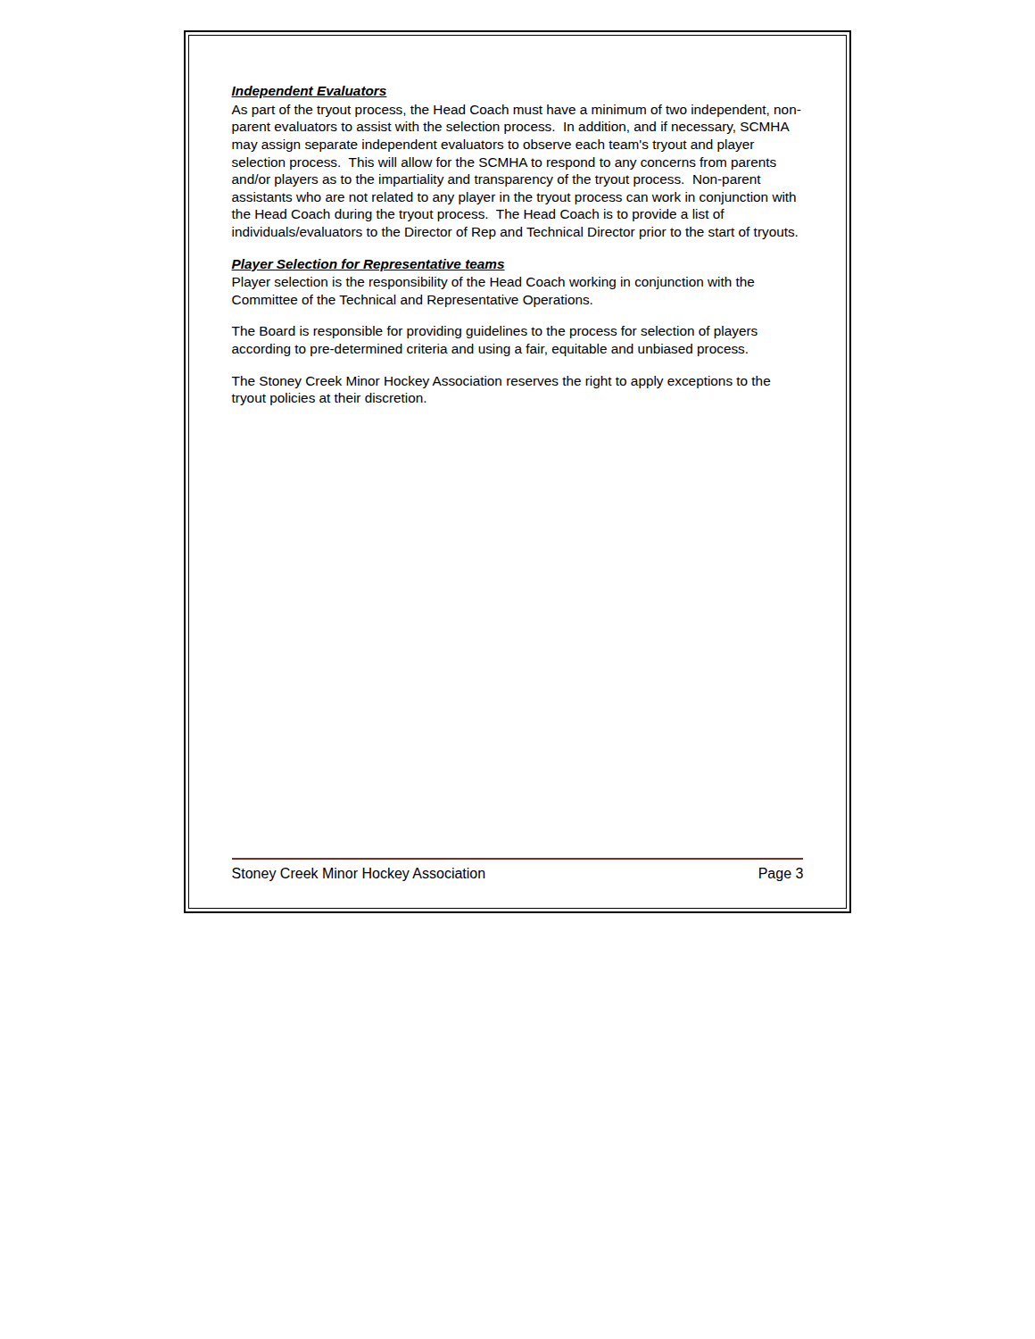Independent Evaluators
As part of the tryout process, the Head Coach must have a minimum of two independent, non-parent evaluators to assist with the selection process. In addition, and if necessary, SCMHA may assign separate independent evaluators to observe each team's tryout and player selection process. This will allow for the SCMHA to respond to any concerns from parents and/or players as to the impartiality and transparency of the tryout process. Non-parent assistants who are not related to any player in the tryout process can work in conjunction with the Head Coach during the tryout process. The Head Coach is to provide a list of individuals/evaluators to the Director of Rep and Technical Director prior to the start of tryouts.
Player Selection for Representative teams
Player selection is the responsibility of the Head Coach working in conjunction with the Committee of the Technical and Representative Operations.
The Board is responsible for providing guidelines to the process for selection of players according to pre-determined criteria and using a fair, equitable and unbiased process.
The Stoney Creek Minor Hockey Association reserves the right to apply exceptions to the tryout policies at their discretion.
Stoney Creek Minor Hockey Association Page 3